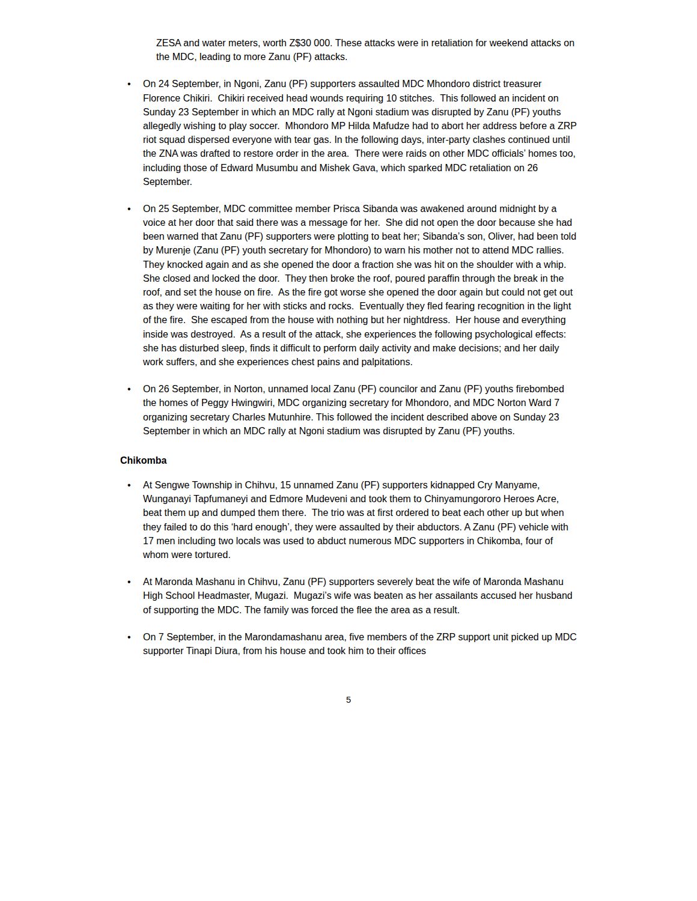ZESA and water meters, worth Z$30 000. These attacks were in retaliation for weekend attacks on the MDC, leading to more Zanu (PF) attacks.
On 24 September, in Ngoni, Zanu (PF) supporters assaulted MDC Mhondoro district treasurer Florence Chikiri. Chikiri received head wounds requiring 10 stitches. This followed an incident on Sunday 23 September in which an MDC rally at Ngoni stadium was disrupted by Zanu (PF) youths allegedly wishing to play soccer. Mhondoro MP Hilda Mafudze had to abort her address before a ZRP riot squad dispersed everyone with tear gas. In the following days, inter-party clashes continued until the ZNA was drafted to restore order in the area. There were raids on other MDC officials’ homes too, including those of Edward Musumbu and Mishek Gava, which sparked MDC retaliation on 26 September.
On 25 September, MDC committee member Prisca Sibanda was awakened around midnight by a voice at her door that said there was a message for her. She did not open the door because she had been warned that Zanu (PF) supporters were plotting to beat her; Sibanda’s son, Oliver, had been told by Murenje (Zanu (PF) youth secretary for Mhondoro) to warn his mother not to attend MDC rallies. They knocked again and as she opened the door a fraction she was hit on the shoulder with a whip. She closed and locked the door. They then broke the roof, poured paraffin through the break in the roof, and set the house on fire. As the fire got worse she opened the door again but could not get out as they were waiting for her with sticks and rocks. Eventually they fled fearing recognition in the light of the fire. She escaped from the house with nothing but her nightdress. Her house and everything inside was destroyed. As a result of the attack, she experiences the following psychological effects: she has disturbed sleep, finds it difficult to perform daily activity and make decisions; and her daily work suffers, and she experiences chest pains and palpitations.
On 26 September, in Norton, unnamed local Zanu (PF) councilor and Zanu (PF) youths firebombed the homes of Peggy Hwingwiri, MDC organizing secretary for Mhondoro, and MDC Norton Ward 7 organizing secretary Charles Mutunhire. This followed the incident described above on Sunday 23 September in which an MDC rally at Ngoni stadium was disrupted by Zanu (PF) youths.
Chikomba
At Sengwe Township in Chihvu, 15 unnamed Zanu (PF) supporters kidnapped Cry Manyame, Wunganayi Tapfumaneyi and Edmore Mudeveni and took them to Chinyamungororo Heroes Acre, beat them up and dumped them there. The trio was at first ordered to beat each other up but when they failed to do this ‘hard enough’, they were assaulted by their abductors. A Zanu (PF) vehicle with 17 men including two locals was used to abduct numerous MDC supporters in Chikomba, four of whom were tortured.
At Maronda Mashanu in Chihvu, Zanu (PF) supporters severely beat the wife of Maronda Mashanu High School Headmaster, Mugazi. Mugazi’s wife was beaten as her assailants accused her husband of supporting the MDC. The family was forced the flee the area as a result.
On 7 September, in the Marondamashanu area, five members of the ZRP support unit picked up MDC supporter Tinapi Diura, from his house and took him to their offices
5